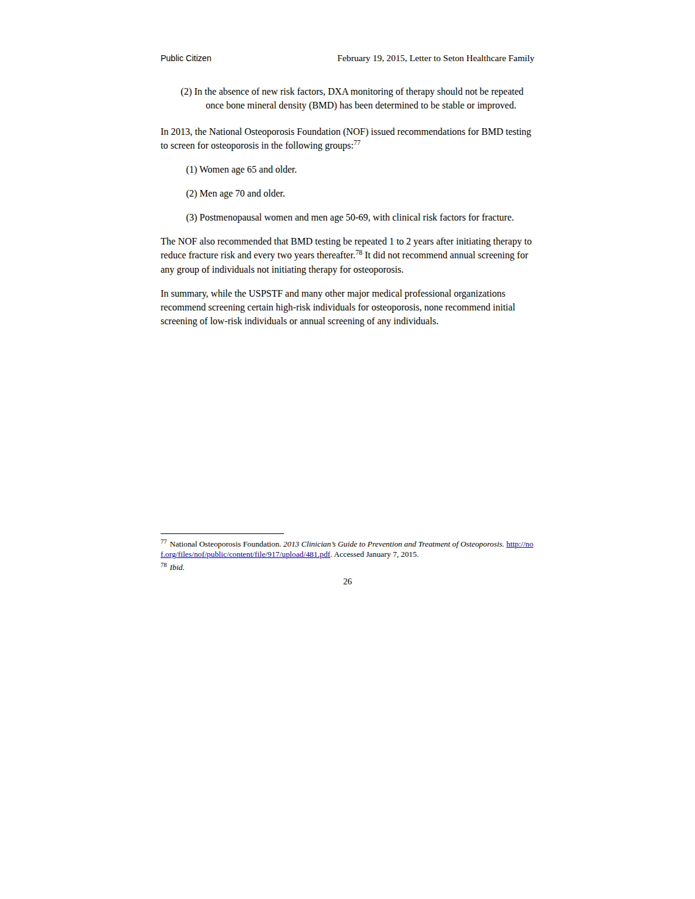Public Citizen February 19, 2015, Letter to Seton Healthcare Family
(2) In the absence of new risk factors, DXA monitoring of therapy should not be repeated once bone mineral density (BMD) has been determined to be stable or improved.
In 2013, the National Osteoporosis Foundation (NOF) issued recommendations for BMD testing to screen for osteoporosis in the following groups:77
(1) Women age 65 and older.
(2) Men age 70 and older.
(3) Postmenopausal women and men age 50-69, with clinical risk factors for fracture.
The NOF also recommended that BMD testing be repeated 1 to 2 years after initiating therapy to reduce fracture risk and every two years thereafter.78 It did not recommend annual screening for any group of individuals not initiating therapy for osteoporosis.
In summary, while the USPSTF and many other major medical professional organizations recommend screening certain high-risk individuals for osteoporosis, none recommend initial screening of low-risk individuals or annual screening of any individuals.
77 National Osteoporosis Foundation. 2013 Clinician’s Guide to Prevention and Treatment of Osteoporosis. http://nof.org/files/nof/public/content/file/917/upload/481.pdf. Accessed January 7, 2015.
78 Ibid.
26